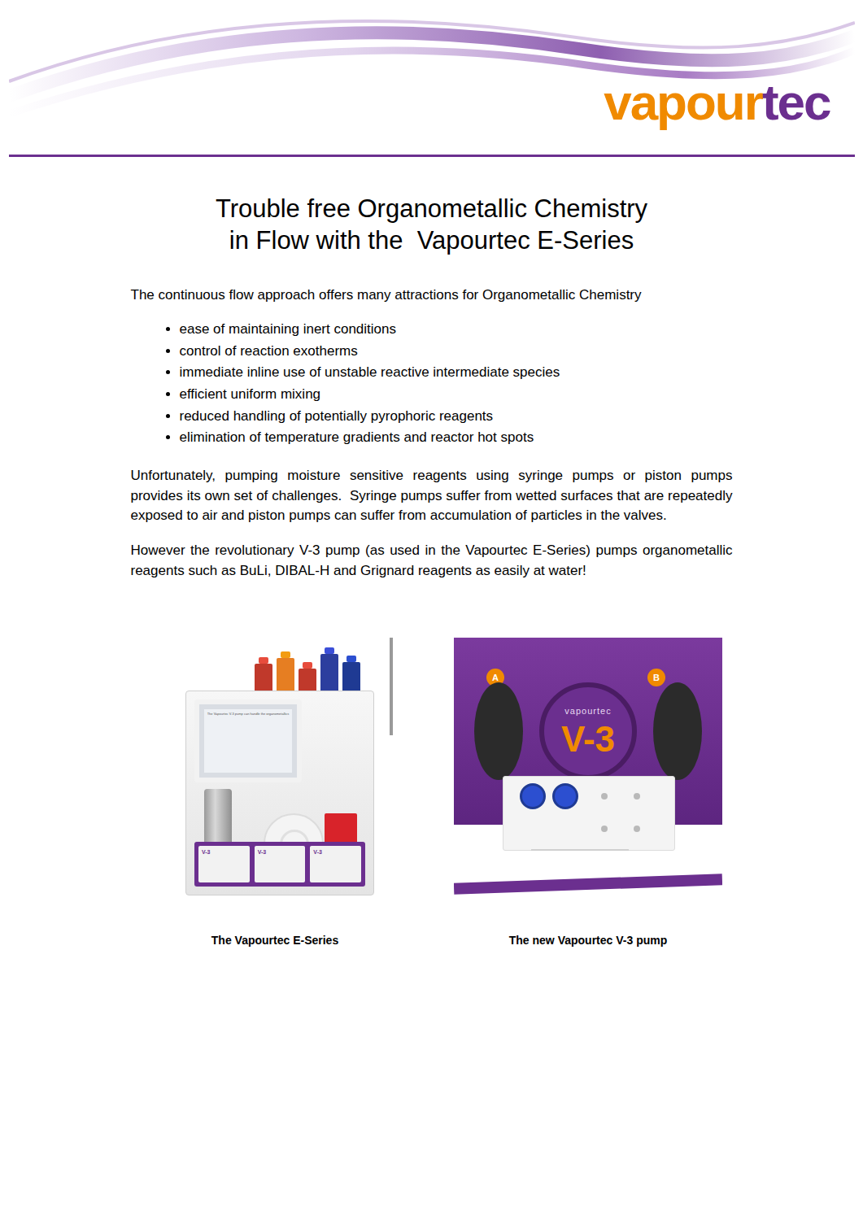vapourtec
Trouble free Organometallic Chemistry
in Flow with the Vapourtec E-Series
The continuous flow approach offers many attractions for Organometallic Chemistry
ease of maintaining inert conditions
control of reaction exotherms
immediate inline use of unstable reactive intermediate species
efficient uniform mixing
reduced handling of potentially pyrophoric reagents
elimination of temperature gradients and reactor hot spots
Unfortunately, pumping moisture sensitive reagents using syringe pumps or piston pumps provides its own set of challenges. Syringe pumps suffer from wetted surfaces that are repeatedly exposed to air and piston pumps can suffer from accumulation of particles in the valves.
However the revolutionary V-3 pump (as used in the Vapourtec E-Series) pumps organometallic reagents such as BuLi, DIBAL-H and Grignard reagents as easily at water!
The Vapourtec V-3 pump can handle the organometallics
The Vapourtec E-Series
A
B
vapourtec
V-3
The new Vapourtec V-3 pump